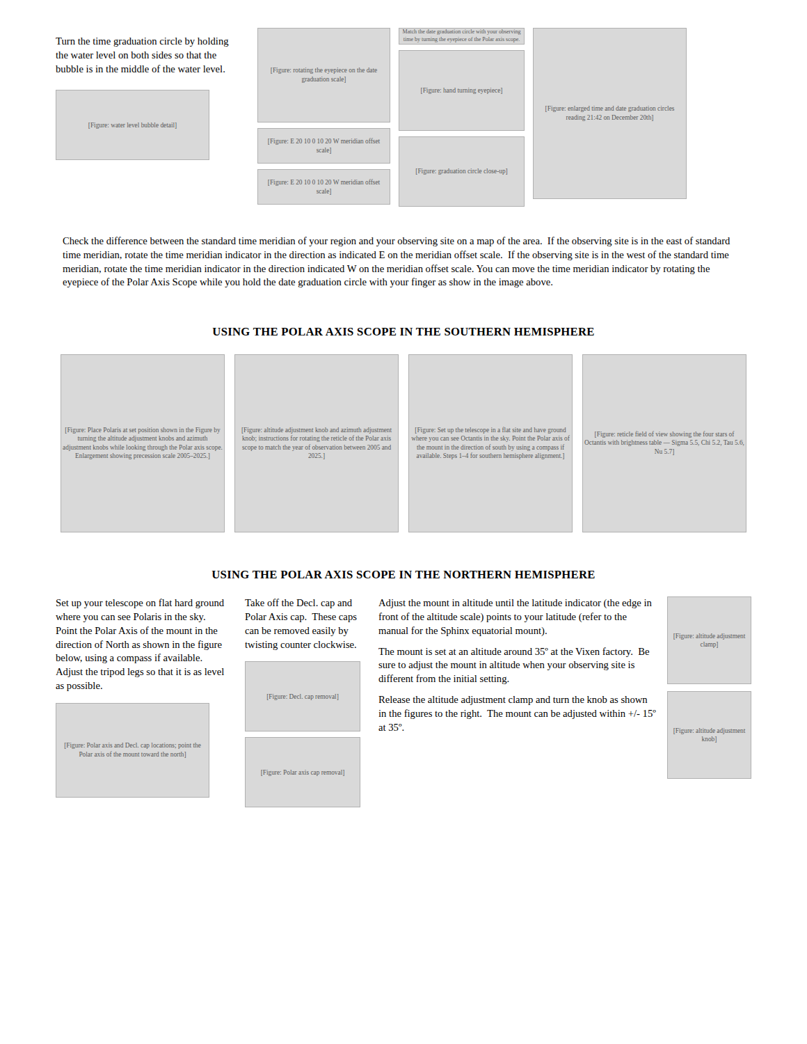Turn the time graduation circle by holding the water level on both sides so that the bubble is in the middle of the water level.
[Figure: water level bubble detail]
[Figure: rotating the eyepiece on the date graduation scale]
[Figure: E 20 10 0 10 20 W meridian offset scale]
[Figure: E 20 10 0 10 20 W meridian offset scale]
Match the date graduation circle with your observing time by turning the eyepiece of the Polar axis scope.
[Figure: hand turning eyepiece]
[Figure: graduation circle close-up]
[Figure: enlarged time and date graduation circles reading 21:42 on December 20th]
Check the difference between the standard time meridian of your region and your observing site on a map of the area. If the observing site is in the east of standard time meridian, rotate the time meridian indicator in the direction as indicated E on the meridian offset scale. If the observing site is in the west of the standard time meridian, rotate the time meridian indicator in the direction indicated W on the meridian offset scale. You can move the time meridian indicator by rotating the eyepiece of the Polar Axis Scope while you hold the date graduation circle with your finger as show in the image above.
USING THE POLAR AXIS SCOPE IN THE SOUTHERN HEMISPHERE
[Figure: Place Polaris at set position shown in the Figure by turning the altitude adjustment knobs and azimuth adjustment knobs while looking through the Polar axis scope. Enlargement showing precession scale 2005–2025.]
[Figure: altitude adjustment knob and azimuth adjustment knob; instructions for rotating the reticle of the Polar axis scope to match the year of observation between 2005 and 2025.]
[Figure: Set up the telescope in a flat site and have ground where you can see Octantis in the sky. Point the Polar axis of the mount in the direction of south by using a compass if available. Steps 1–4 for southern hemisphere alignment.]
[Figure: reticle field of view showing the four stars of Octantis with brightness table — Sigma 5.5, Chi 5.2, Tau 5.6, Nu 5.7]
USING THE POLAR AXIS SCOPE IN THE NORTHERN HEMISPHERE
Set up your telescope on flat hard ground where you can see Polaris in the sky. Point the Polar Axis of the mount in the direction of North as shown in the figure below, using a compass if available. Adjust the tripod legs so that it is as level as possible.
[Figure: Polar axis and Decl. cap locations; point the Polar axis of the mount toward the north]
Take off the Decl. cap and Polar Axis cap. These caps can be removed easily by twisting counter clockwise.
[Figure: Decl. cap removal]
[Figure: Polar axis cap removal]
Adjust the mount in altitude until the latitude indicator (the edge in front of the altitude scale) points to your latitude (refer to the manual for the Sphinx equatorial mount).
The mount is set at an altitude around 35º at the Vixen factory. Be sure to adjust the mount in altitude when your observing site is different from the initial setting.
Release the altitude adjustment clamp and turn the knob as shown in the figures to the right. The mount can be adjusted within +/- 15º at 35º.
[Figure: altitude adjustment clamp]
[Figure: altitude adjustment knob]